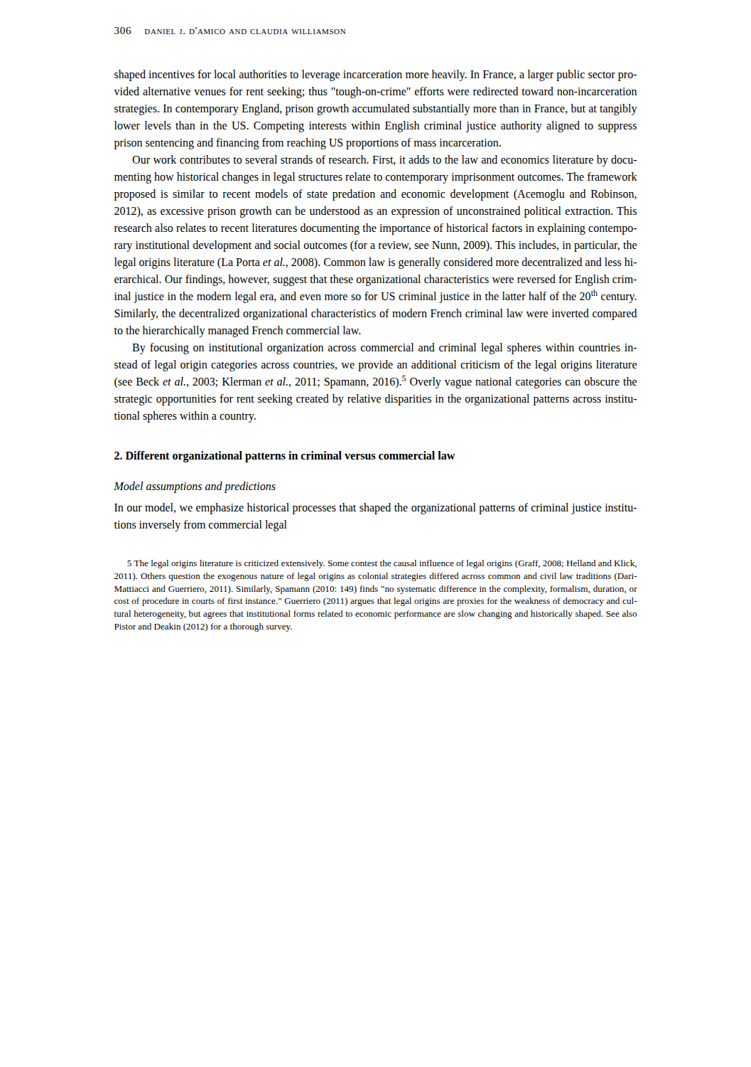306daniel j. d'amico and claudia williamson
shaped incentives for local authorities to leverage incarceration more heavily. In France, a larger public sector provided alternative venues for rent seeking; thus "tough-on-crime" efforts were redirected toward non-incarceration strategies. In contemporary England, prison growth accumulated substantially more than in France, but at tangibly lower levels than in the US. Competing interests within English criminal justice authority aligned to suppress prison sentencing and financing from reaching US proportions of mass incarceration.
Our work contributes to several strands of research. First, it adds to the law and economics literature by documenting how historical changes in legal structures relate to contemporary imprisonment outcomes. The framework proposed is similar to recent models of state predation and economic development (Acemoglu and Robinson, 2012), as excessive prison growth can be understood as an expression of unconstrained political extraction. This research also relates to recent literatures documenting the importance of historical factors in explaining contemporary institutional development and social outcomes (for a review, see Nunn, 2009). This includes, in particular, the legal origins literature (La Porta et al., 2008). Common law is generally considered more decentralized and less hierarchical. Our findings, however, suggest that these organizational characteristics were reversed for English criminal justice in the modern legal era, and even more so for US criminal justice in the latter half of the 20th century. Similarly, the decentralized organizational characteristics of modern French criminal law were inverted compared to the hierarchically managed French commercial law.
By focusing on institutional organization across commercial and criminal legal spheres within countries instead of legal origin categories across countries, we provide an additional criticism of the legal origins literature (see Beck et al., 2003; Klerman et al., 2011; Spamann, 2016).5 Overly vague national categories can obscure the strategic opportunities for rent seeking created by relative disparities in the organizational patterns across institutional spheres within a country.
2. Different organizational patterns in criminal versus commercial law
Model assumptions and predictions
In our model, we emphasize historical processes that shaped the organizational patterns of criminal justice institutions inversely from commercial legal
5 The legal origins literature is criticized extensively. Some contest the causal influence of legal origins (Graff, 2008; Helland and Klick, 2011). Others question the exogenous nature of legal origins as colonial strategies differed across common and civil law traditions (Dari-Mattiacci and Guerriero, 2011). Similarly, Spamann (2010: 149) finds "no systematic difference in the complexity, formalism, duration, or cost of procedure in courts of first instance." Guerriero (2011) argues that legal origins are proxies for the weakness of democracy and cultural heterogeneity, but agrees that institutional forms related to economic performance are slow changing and historically shaped. See also Pistor and Deakin (2012) for a thorough survey.